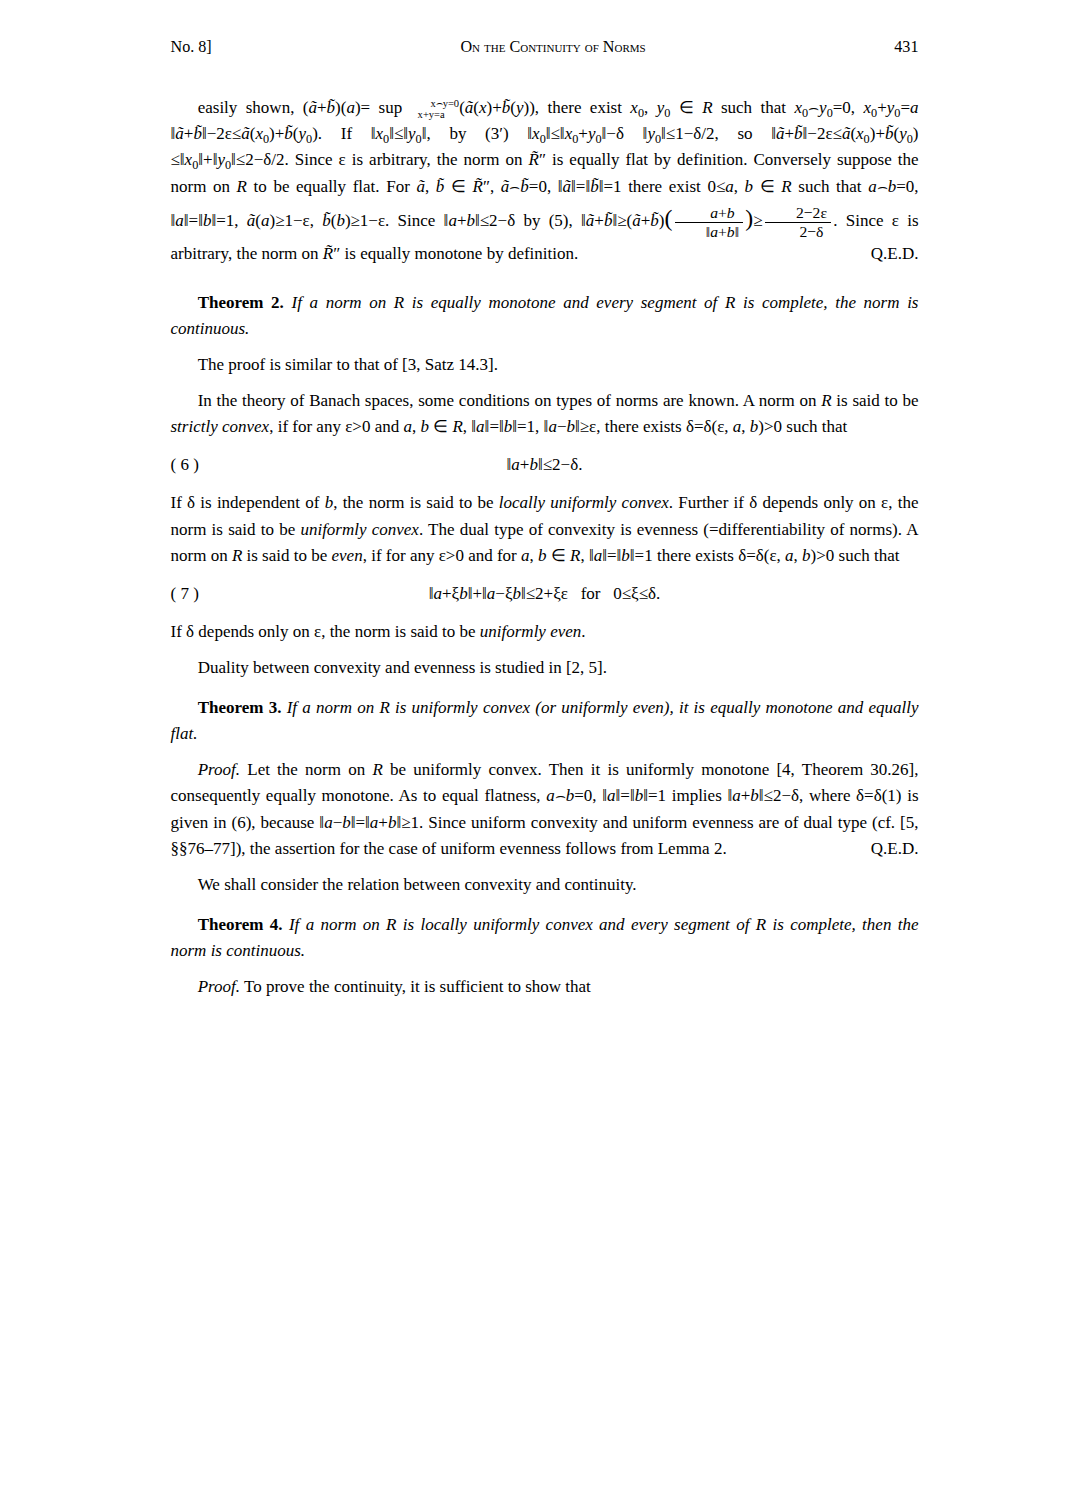No. 8] On the Continuity of Norms 431
easily shown, (ã+b̃)(a)= supx⌢y=0
x+y=a(ã(x)+b̃(y)), there exist x0, y0 ∈ R such that x0⌢y0=0, x0+y0=a ‖ã+b̃‖−2ε≤ã(x0)+b̃(y0). If ‖x0‖≤‖y0‖, by (3′) ‖x0‖≤‖x0+y0‖−δ ‖y0‖≤1−δ/2, so ‖ã+b̃‖−2ε≤ã(x0)+b̃(y0) ≤‖x0‖+‖y0‖≤2−δ/2. Since ε is arbitrary, the norm on R̃″ is equally flat by definition. Conversely suppose the norm on R to be equally flat. For ã, b̃ ∈ R̃″, ã⌢b̃=0, ‖ã‖=‖b̃‖=1 there exist 0≤a, b ∈ R such that a⌢b=0, ‖a‖=‖b‖=1, ã(a)≥1−ε, b̃(b)≥1−ε. Since ‖a+b‖≤2−δ by (5), ‖ã+b̃‖≥(ã+b̃)(a+b‖a+b‖)≥2−2ε 2−δ. Since ε is arbitrary, the norm on R̃″ is equally monotone by definition. Q.E.D.
Theorem 2. If a norm on R is equally monotone and every segment of R is complete, the norm is continuous.
The proof is similar to that of [3, Satz 14.3].
In the theory of Banach spaces, some conditions on types of norms are known. A norm on R is said to be strictly convex, if for any ε>0 and a, b ∈ R, ‖a‖=‖b‖=1, ‖a−b‖≥ε, there exists δ=δ(ε, a, b)>0 such that
( 6 )‖a+b‖≤2−δ.
If δ is independent of b, the norm is said to be locally uniformly convex. Further if δ depends only on ε, the norm is said to be uniformly convex. The dual type of convexity is evenness (=differentiability of norms). A norm on R is said to be even, if for any ε>0 and for a, b ∈ R, ‖a‖=‖b‖=1 there exists δ=δ(ε, a, b)>0 such that
( 7 )‖a+ξb‖+‖a−ξb‖≤2+ξε for 0≤ξ≤δ.
If δ depends only on ε, the norm is said to be uniformly even.
Duality between convexity and evenness is studied in [2, 5].
Theorem 3. If a norm on R is uniformly convex (or uniformly even), it is equally monotone and equally flat.
Proof. Let the norm on R be uniformly convex. Then it is uniformly monotone [4, Theorem 30.26], consequently equally monotone. As to equal flatness, a⌢b=0, ‖a‖=‖b‖=1 implies ‖a+b‖≤2−δ, where δ=δ(1) is given in (6), because ‖a−b‖=‖a+b‖≥1. Since uniform convexity and uniform evenness are of dual type (cf. [5, §§76–77]), the assertion for the case of uniform evenness follows from Lemma 2. Q.E.D.
We shall consider the relation between convexity and continuity.
Theorem 4. If a norm on R is locally uniformly convex and every segment of R is complete, then the norm is continuous.
Proof. To prove the continuity, it is sufficient to show that